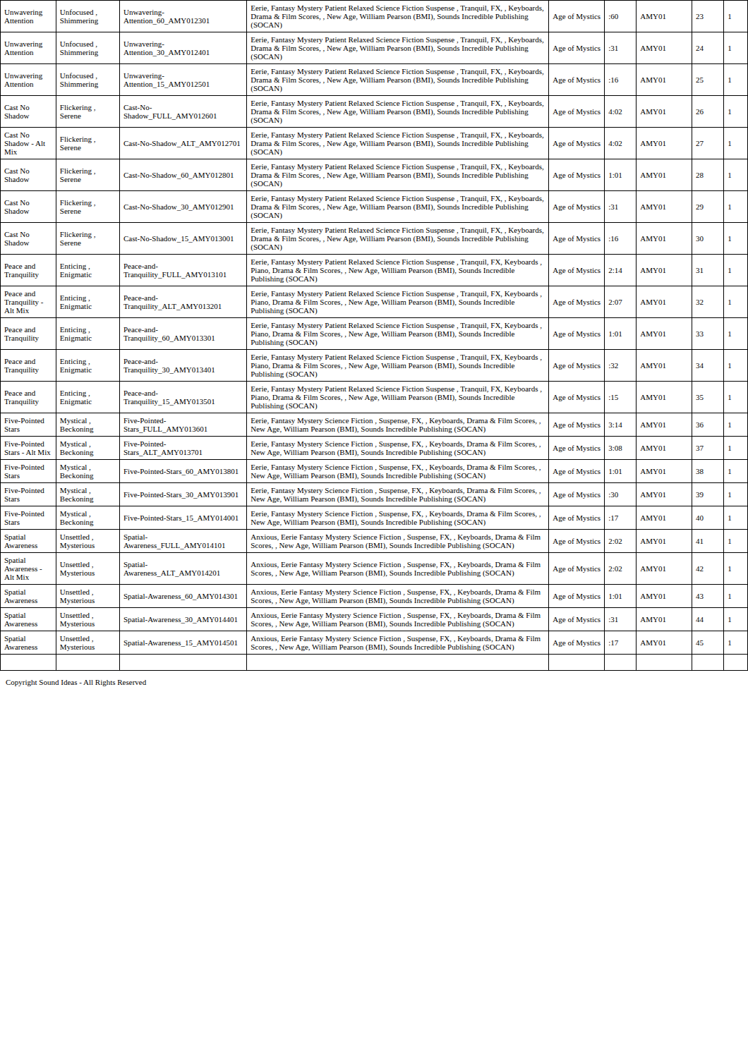| Unwavering Attention | Unfocused , Shimmering | Unwavering-Attention_60_AMY012301 | Eerie, Fantasy Mystery Patient Relaxed Science Fiction Suspense , Tranquil, FX, , Keyboards, Drama & Film Scores, , New Age, William Pearson (BMI), Sounds Incredible Publishing (SOCAN) | Age of Mystics | :60 | AMY01 | 23 | 1 |
| Unwavering Attention | Unfocused , Shimmering | Unwavering-Attention_30_AMY012401 | Eerie, Fantasy Mystery Patient Relaxed Science Fiction Suspense , Tranquil, FX, , Keyboards, Drama & Film Scores, , New Age, William Pearson (BMI), Sounds Incredible Publishing (SOCAN) | Age of Mystics | :31 | AMY01 | 24 | 1 |
| Unwavering Attention | Unfocused , Shimmering | Unwavering-Attention_15_AMY012501 | Eerie, Fantasy Mystery Patient Relaxed Science Fiction Suspense , Tranquil, FX, , Keyboards, Drama & Film Scores, , New Age, William Pearson (BMI), Sounds Incredible Publishing (SOCAN) | Age of Mystics | :16 | AMY01 | 25 | 1 |
| Cast No Shadow | Flickering , Serene | Cast-No-Shadow_FULL_AMY012601 | Eerie, Fantasy Mystery Patient Relaxed Science Fiction Suspense , Tranquil, FX, , Keyboards, Drama & Film Scores, , New Age, William Pearson (BMI), Sounds Incredible Publishing (SOCAN) | Age of Mystics | 4:02 | AMY01 | 26 | 1 |
| Cast No Shadow - Alt Mix | Flickering , Serene | Cast-No-Shadow_ALT_AMY012701 | Eerie, Fantasy Mystery Patient Relaxed Science Fiction Suspense , Tranquil, FX, , Keyboards, Drama & Film Scores, , New Age, William Pearson (BMI), Sounds Incredible Publishing (SOCAN) | Age of Mystics | 4:02 | AMY01 | 27 | 1 |
| Cast No Shadow | Flickering , Serene | Cast-No-Shadow_60_AMY012801 | Eerie, Fantasy Mystery Patient Relaxed Science Fiction Suspense , Tranquil, FX, , Keyboards, Drama & Film Scores, , New Age, William Pearson (BMI), Sounds Incredible Publishing (SOCAN) | Age of Mystics | 1:01 | AMY01 | 28 | 1 |
| Cast No Shadow | Flickering , Serene | Cast-No-Shadow_30_AMY012901 | Eerie, Fantasy Mystery Patient Relaxed Science Fiction Suspense , Tranquil, FX, , Keyboards, Drama & Film Scores, , New Age, William Pearson (BMI), Sounds Incredible Publishing (SOCAN) | Age of Mystics | :31 | AMY01 | 29 | 1 |
| Cast No Shadow | Flickering , Serene | Cast-No-Shadow_15_AMY013001 | Eerie, Fantasy Mystery Patient Relaxed Science Fiction Suspense , Tranquil, FX, , Keyboards, Drama & Film Scores, , New Age, William Pearson (BMI), Sounds Incredible Publishing (SOCAN) | Age of Mystics | :16 | AMY01 | 30 | 1 |
| Peace and Tranquility | Enticing , Enigmatic | Peace-and-Tranquility_FULL_AMY013101 | Eerie, Fantasy Mystery Patient Relaxed Science Fiction Suspense , Tranquil, FX, Keyboards , Piano, Drama & Film Scores, , New Age, William Pearson (BMI), Sounds Incredible Publishing (SOCAN) | Age of Mystics | 2:14 | AMY01 | 31 | 1 |
| Peace and Tranquility - Alt Mix | Enticing , Enigmatic | Peace-and-Tranquility_ALT_AMY013201 | Eerie, Fantasy Mystery Patient Relaxed Science Fiction Suspense , Tranquil, FX, Keyboards , Piano, Drama & Film Scores, , New Age, William Pearson (BMI), Sounds Incredible Publishing (SOCAN) | Age of Mystics | 2:07 | AMY01 | 32 | 1 |
| Peace and Tranquility | Enticing , Enigmatic | Peace-and-Tranquility_60_AMY013301 | Eerie, Fantasy Mystery Patient Relaxed Science Fiction Suspense , Tranquil, FX, Keyboards , Piano, Drama & Film Scores, , New Age, William Pearson (BMI), Sounds Incredible Publishing (SOCAN) | Age of Mystics | 1:01 | AMY01 | 33 | 1 |
| Peace and Tranquility | Enticing , Enigmatic | Peace-and-Tranquility_30_AMY013401 | Eerie, Fantasy Mystery Patient Relaxed Science Fiction Suspense , Tranquil, FX, Keyboards , Piano, Drama & Film Scores, , New Age, William Pearson (BMI), Sounds Incredible Publishing (SOCAN) | Age of Mystics | :32 | AMY01 | 34 | 1 |
| Peace and Tranquility | Enticing , Enigmatic | Peace-and-Tranquility_15_AMY013501 | Eerie, Fantasy Mystery Patient Relaxed Science Fiction Suspense , Tranquil, FX, Keyboards , Piano, Drama & Film Scores, , New Age, William Pearson (BMI), Sounds Incredible Publishing (SOCAN) | Age of Mystics | :15 | AMY01 | 35 | 1 |
| Five-Pointed Stars | Mystical , Beckoning | Five-Pointed-Stars_FULL_AMY013601 | Eerie, Fantasy Mystery Science Fiction , Suspense, FX, , Keyboards, Drama & Film Scores, , New Age, William Pearson (BMI), Sounds Incredible Publishing (SOCAN) | Age of Mystics | 3:14 | AMY01 | 36 | 1 |
| Five-Pointed Stars - Alt Mix | Mystical , Beckoning | Five-Pointed-Stars_ALT_AMY013701 | Eerie, Fantasy Mystery Science Fiction , Suspense, FX, , Keyboards, Drama & Film Scores, , New Age, William Pearson (BMI), Sounds Incredible Publishing (SOCAN) | Age of Mystics | 3:08 | AMY01 | 37 | 1 |
| Five-Pointed Stars | Mystical , Beckoning | Five-Pointed-Stars_60_AMY013801 | Eerie, Fantasy Mystery Science Fiction , Suspense, FX, , Keyboards, Drama & Film Scores, , New Age, William Pearson (BMI), Sounds Incredible Publishing (SOCAN) | Age of Mystics | 1:01 | AMY01 | 38 | 1 |
| Five-Pointed Stars | Mystical , Beckoning | Five-Pointed-Stars_30_AMY013901 | Eerie, Fantasy Mystery Science Fiction , Suspense, FX, , Keyboards, Drama & Film Scores, , New Age, William Pearson (BMI), Sounds Incredible Publishing (SOCAN) | Age of Mystics | :30 | AMY01 | 39 | 1 |
| Five-Pointed Stars | Mystical , Beckoning | Five-Pointed-Stars_15_AMY014001 | Eerie, Fantasy Mystery Science Fiction , Suspense, FX, , Keyboards, Drama & Film Scores, , New Age, William Pearson (BMI), Sounds Incredible Publishing (SOCAN) | Age of Mystics | :17 | AMY01 | 40 | 1 |
| Spatial Awareness | Unsettled , Mysterious | Spatial-Awareness_FULL_AMY014101 | Anxious, Eerie Fantasy Mystery Science Fiction , Suspense, FX, , Keyboards, Drama & Film Scores, , New Age, William Pearson (BMI), Sounds Incredible Publishing (SOCAN) | Age of Mystics | 2:02 | AMY01 | 41 | 1 |
| Spatial Awareness - Alt Mix | Unsettled , Mysterious | Spatial-Awareness_ALT_AMY014201 | Anxious, Eerie Fantasy Mystery Science Fiction , Suspense, FX, , Keyboards, Drama & Film Scores, , New Age, William Pearson (BMI), Sounds Incredible Publishing (SOCAN) | Age of Mystics | 2:02 | AMY01 | 42 | 1 |
| Spatial Awareness | Unsettled , Mysterious | Spatial-Awareness_60_AMY014301 | Anxious, Eerie Fantasy Mystery Science Fiction , Suspense, FX, , Keyboards, Drama & Film Scores, , New Age, William Pearson (BMI), Sounds Incredible Publishing (SOCAN) | Age of Mystics | 1:01 | AMY01 | 43 | 1 |
| Spatial Awareness | Unsettled , Mysterious | Spatial-Awareness_30_AMY014401 | Anxious, Eerie Fantasy Mystery Science Fiction , Suspense, FX, , Keyboards, Drama & Film Scores, , New Age, William Pearson (BMI), Sounds Incredible Publishing (SOCAN) | Age of Mystics | :31 | AMY01 | 44 | 1 |
| Spatial Awareness | Unsettled , Mysterious | Spatial-Awareness_15_AMY014501 | Anxious, Eerie Fantasy Mystery Science Fiction , Suspense, FX, , Keyboards, Drama & Film Scores, , New Age, William Pearson (BMI), Sounds Incredible Publishing (SOCAN) | Age of Mystics | :17 | AMY01 | 45 | 1 |
Copyright Sound Ideas - All Rights Reserved